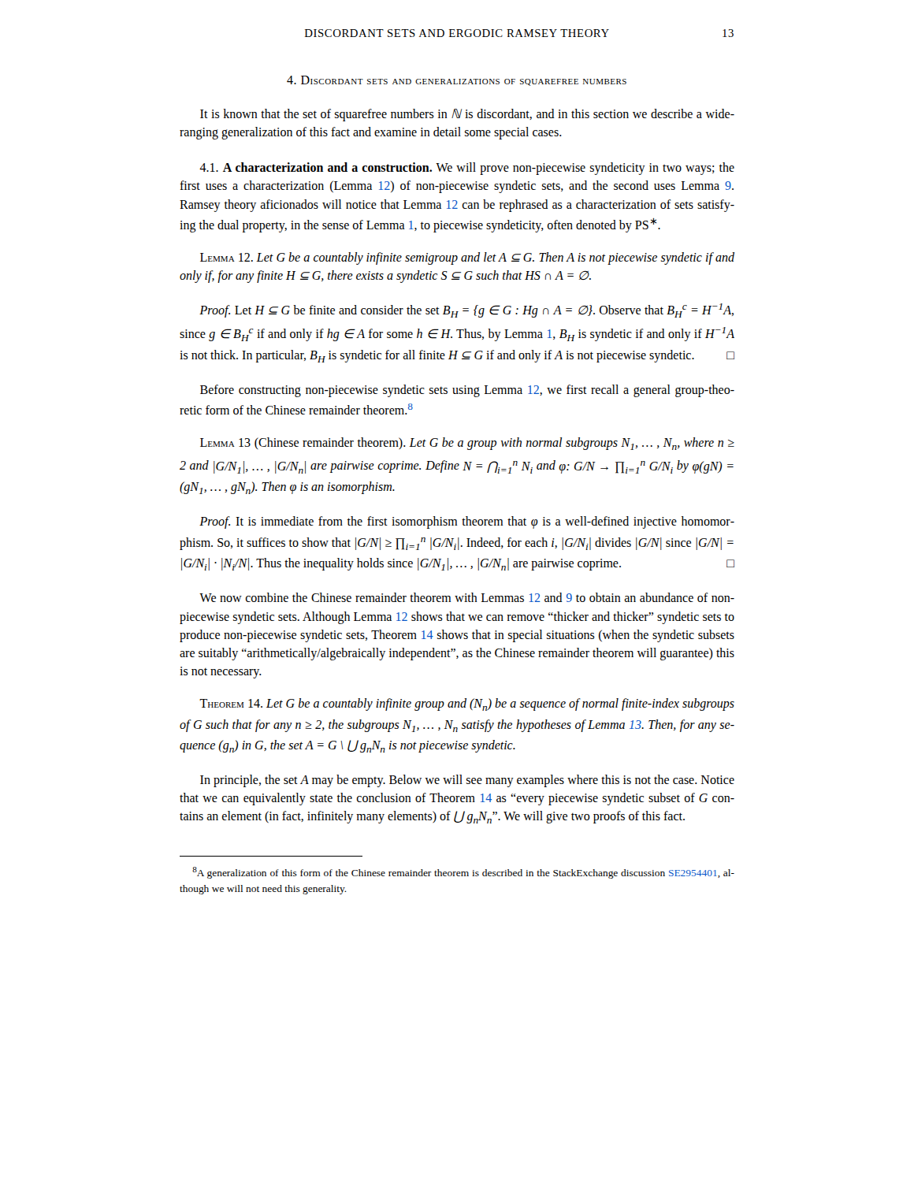DISCORDANT SETS AND ERGODIC RAMSEY THEORY 13
4. Discordant sets and generalizations of squarefree numbers
It is known that the set of squarefree numbers in ℕ is discordant, and in this section we describe a wide-ranging generalization of this fact and examine in detail some special cases.
4.1. A characterization and a construction.
We will prove non-piecewise syndeticity in two ways; the first uses a characterization (Lemma 12) of non-piecewise syndetic sets, and the second uses Lemma 9. Ramsey theory aficionados will notice that Lemma 12 can be rephrased as a characterization of sets satisfying the dual property, in the sense of Lemma 1, to piecewise syndeticity, often denoted by PS∗.
Lemma 12. Let G be a countably infinite semigroup and let A ⊆ G. Then A is not piecewise syndetic if and only if, for any finite H ⊆ G, there exists a syndetic S ⊆ G such that HS ∩ A = ∅.
Proof. Let H ⊆ G be finite and consider the set BH = {g ∈ G : Hg ∩ A = ∅}. Observe that BHc = H−1A, since g ∈ BHc if and only if hg ∈ A for some h ∈ H. Thus, by Lemma 1, BH is syndetic if and only if H−1A is not thick. In particular, BH is syndetic for all finite H ⊆ G if and only if A is not piecewise syndetic. □
Before constructing non-piecewise syndetic sets using Lemma 12, we first recall a general group-theoretic form of the Chinese remainder theorem.8
Lemma 13 (Chinese remainder theorem). Let G be a group with normal subgroups N1, … , Nn, where n ≥ 2 and |G/N1|, … , |G/Nn| are pairwise coprime. Define N = ⋂i=1n Ni and φ: G/N → ∏i=1n G/Ni by φ(gN) = (gN1, … , gNn). Then φ is an isomorphism.
Proof. It is immediate from the first isomorphism theorem that φ is a well-defined injective homomorphism. So, it suffices to show that |G/N| ≥ ∏i=1n |G/Ni|. Indeed, for each i, |G/Ni| divides |G/N| since |G/N| = |G/Ni| · |Ni/N|. Thus the inequality holds since |G/N1|, … , |G/Nn| are pairwise coprime. □
We now combine the Chinese remainder theorem with Lemmas 12 and 9 to obtain an abundance of non-piecewise syndetic sets. Although Lemma 12 shows that we can remove “thicker and thicker” syndetic sets to produce non-piecewise syndetic sets, Theorem 14 shows that in special situations (when the syndetic subsets are suitably “arithmetically/algebraically independent”, as the Chinese remainder theorem will guarantee) this is not necessary.
Theorem 14. Let G be a countably infinite group and (Nn) be a sequence of normal finite-index subgroups of G such that for any n ≥ 2, the subgroups N1, … , Nn satisfy the hypotheses of Lemma 13. Then, for any sequence (gn) in G, the set A = G \ ⋃ gnNn is not piecewise syndetic.
In principle, the set A may be empty. Below we will see many examples where this is not the case. Notice that we can equivalently state the conclusion of Theorem 14 as “every piecewise syndetic subset of G contains an element (in fact, infinitely many elements) of ⋃ gnNn”. We will give two proofs of this fact.
8A generalization of this form of the Chinese remainder theorem is described in the StackExchange discussion SE2954401, although we will not need this generality.